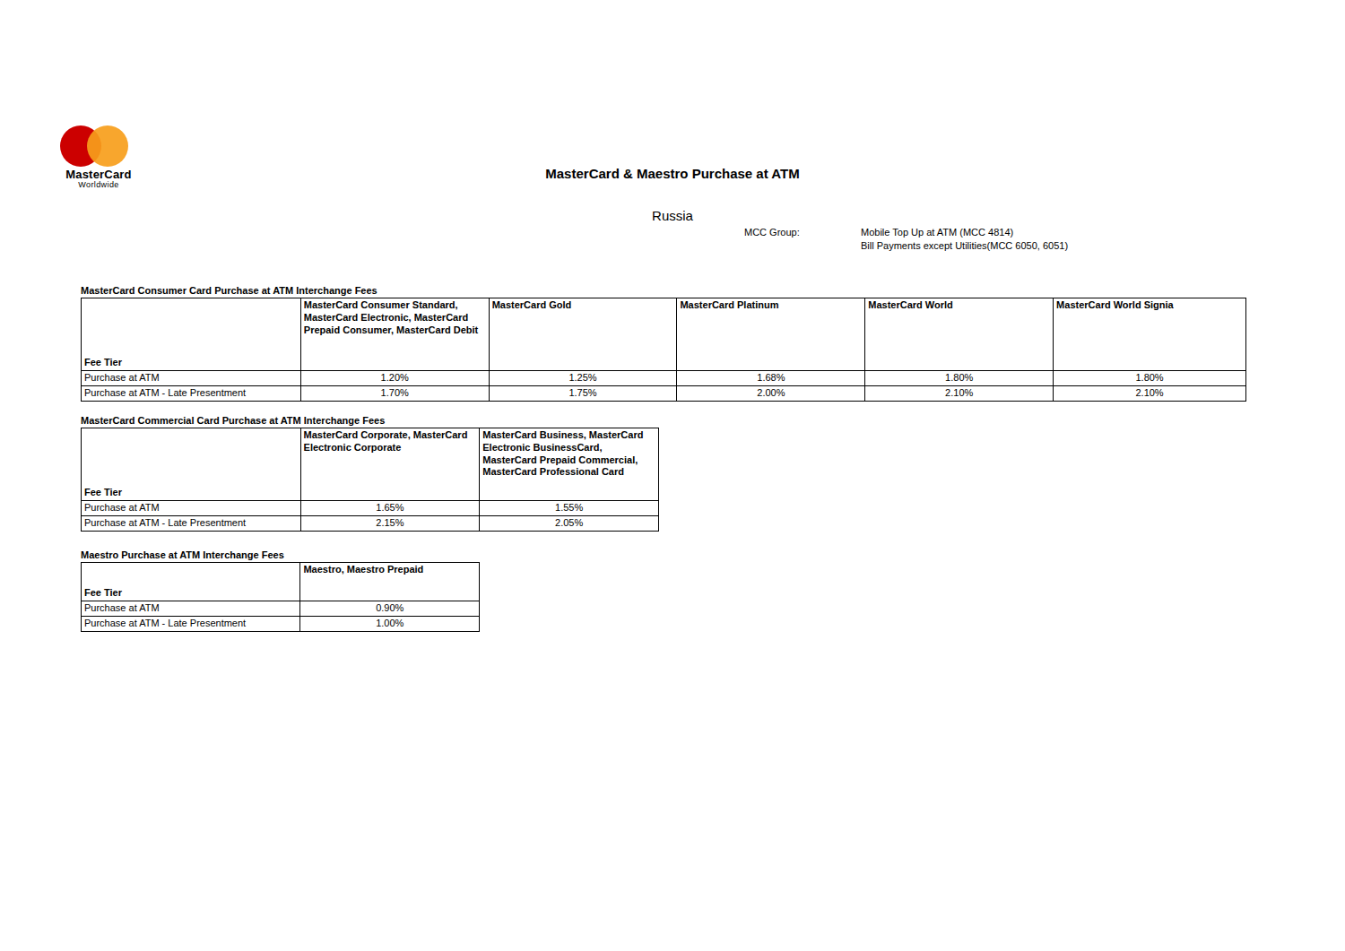MasterCardWorldwide
MasterCard & Maestro Purchase at ATM
Russia
MCC Group: Mobile Top Up at ATM (MCC 4814)
Bill Payments except Utilities(MCC 6050, 6051)
MasterCard Consumer Card Purchase at ATM Interchange Fees
| Fee Tier | MasterCard Consumer Standard, MasterCard Electronic, MasterCard Prepaid Consumer, MasterCard Debit | MasterCard Gold | MasterCard Platinum | MasterCard World | MasterCard World Signia |
| --- | --- | --- | --- | --- | --- |
| Purchase at ATM | 1.20% | 1.25% | 1.68% | 1.80% | 1.80% |
| Purchase at ATM - Late Presentment | 1.70% | 1.75% | 2.00% | 2.10% | 2.10% |
MasterCard Commercial Card Purchase at ATM Interchange Fees
| Fee Tier | MasterCard Corporate, MasterCard Electronic Corporate | MasterCard Business, MasterCard Electronic BusinessCard, MasterCard Prepaid Commercial, MasterCard Professional Card |
| --- | --- | --- |
| Purchase at ATM | 1.65% | 1.55% |
| Purchase at ATM - Late Presentment | 2.15% | 2.05% |
Maestro Purchase at ATM Interchange Fees
| Fee Tier | Maestro, Maestro Prepaid |
| --- | --- |
| Purchase at ATM | 0.90% |
| Purchase at ATM - Late Presentment | 1.00% |